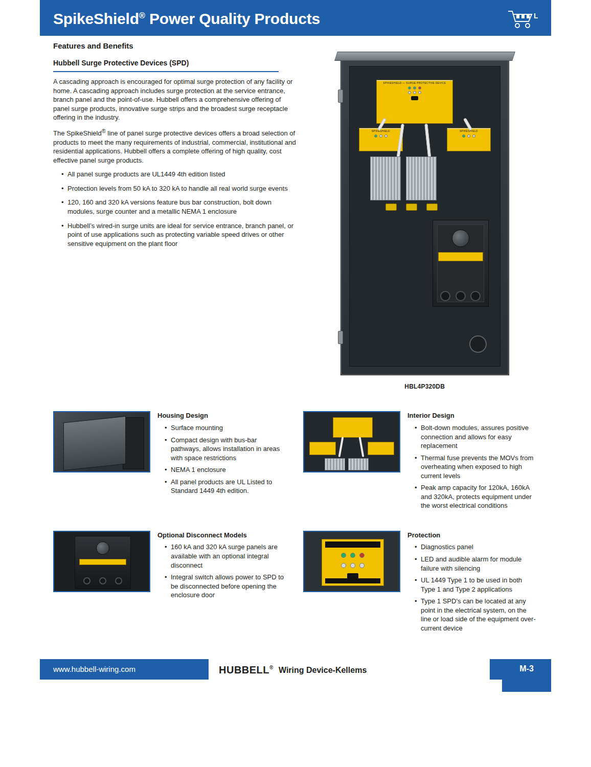SpikeShield® Power Quality Products
L
Features and Benefits
Hubbell Surge Protective Devices (SPD)
A cascading approach is encouraged for optimal surge protection of any facility or home. A cascading approach includes surge protection at the service entrance, branch panel and the point-of-use. Hubbell offers a comprehensive offering of panel surge products, innovative surge strips and the broadest surge receptacle offering in the industry.
The SpikeShield® line of panel surge protective devices offers a broad selection of products to meet the many requirements of industrial, commercial, institutional and residential applications. Hubbell offers a complete offering of high quality, cost effective panel surge products.
All panel surge products are UL1449 4th edition listed
Protection levels from 50 kA to 320 kA to handle all real world surge events
120, 160 and 320 kA versions feature bus bar construction, bolt down modules, surge counter and a metallic NEMA 1 enclosure
Hubbell’s wired-in surge units are ideal for service entrance, branch panel, or point of use applications such as protecting variable speed drives or other sensitive equipment on the plant floor
SPIKESHIELD — SURGE PROTECTIVE DEVICE
SPIKESHIELD
SPIKESHIELD
HBL4P320DB
Housing Design
Surface mounting
Compact design with bus-bar pathways, allows installation in areas with space restrictions
NEMA 1 enclosure
All panel products are UL Listed to Standard 1449 4th edition.
Interior Design
Bolt-down modules, assures positive connection and allows for easy replacement
Thermal fuse prevents the MOVs from overheating when exposed to high current levels
Peak amp capacity for 120kA, 160kA and 320kA, protects equipment under the worst electrical conditions
Optional Disconnect Models
160 kA and 320 kA surge panels are available with an optional integral disconnect
Integral switch allows power to SPD to be disconnected before opening the enclosure door
Protection
Diagnostics panel
LED and audible alarm for module failure with silencing
UL 1449 Type 1 to be used in both Type 1 and Type 2 applications
Type 1 SPD’s can be located at any point in the electrical system, on the line or load side of the equipment over-current device
www.hubbell-wiring.com
HUBBELL® Wiring Device-Kellems
M-3